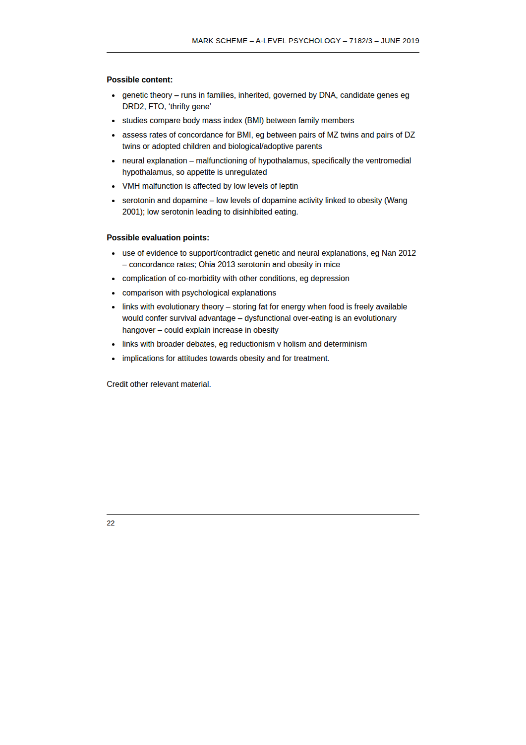MARK SCHEME – A-LEVEL PSYCHOLOGY – 7182/3 – JUNE 2019
Possible content:
genetic theory – runs in families, inherited, governed by DNA, candidate genes eg DRD2, FTO, ‘thrifty gene’
studies compare body mass index (BMI) between family members
assess rates of concordance for BMI, eg between pairs of MZ twins and pairs of DZ twins or adopted children and biological/adoptive parents
neural explanation – malfunctioning of hypothalamus, specifically the ventromedial hypothalamus, so appetite is unregulated
VMH malfunction is affected by low levels of leptin
serotonin and dopamine – low levels of dopamine activity linked to obesity (Wang 2001); low serotonin leading to disinhibited eating.
Possible evaluation points:
use of evidence to support/contradict genetic and neural explanations, eg Nan 2012 – concordance rates; Ohia 2013 serotonin and obesity in mice
complication of co-morbidity with other conditions, eg depression
comparison with psychological explanations
links with evolutionary theory – storing fat for energy when food is freely available would confer survival advantage – dysfunctional over-eating is an evolutionary hangover – could explain increase in obesity
links with broader debates, eg reductionism v holism and determinism
implications for attitudes towards obesity and for treatment.
Credit other relevant material.
22